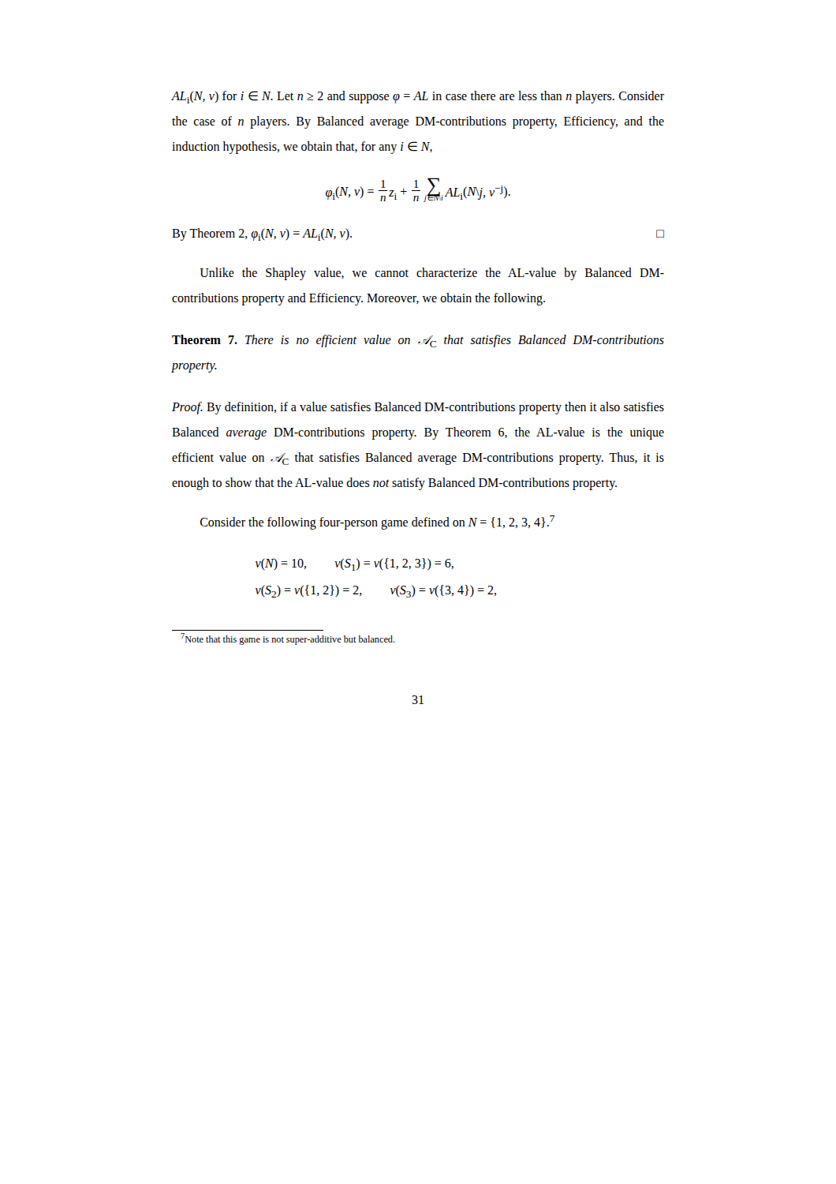ALi(N, v) for i ∈ N. Let n ≥ 2 and suppose φ = AL in case there are less than n players. Consider the case of n players. By Balanced average DM-contributions property, Efficiency, and the induction hypothesis, we obtain that, for any i ∈ N,
φi(N, v) = 1 n zi + 1 n∑j∈N\i ALi(N\j, v−j).
By Theorem 2, φi(N, v) = ALi(N, v). □
Unlike the Shapley value, we cannot characterize the AL-value by Balanced DM-contributions property and Efficiency. Moreover, we obtain the following.
Theorem 7. There is no efficient value on 𝒜C that satisfies Balanced DM-contributions property.
Proof. By definition, if a value satisfies Balanced DM-contributions property then it also satisfies Balanced average DM-contributions property. By Theorem 6, the AL-value is the unique efficient value on 𝒜C that satisfies Balanced average DM-contributions property. Thus, it is enough to show that the AL-value does not satisfy Balanced DM-contributions property.
Consider the following four-person game defined on N = {1, 2, 3, 4}.7
v(N) = 10, v(S1) = v({1, 2, 3}) = 6, v(S2) = v({1, 2}) = 2, v(S3) = v({3, 4}) = 2,
7Note that this game is not super-additive but balanced.
31